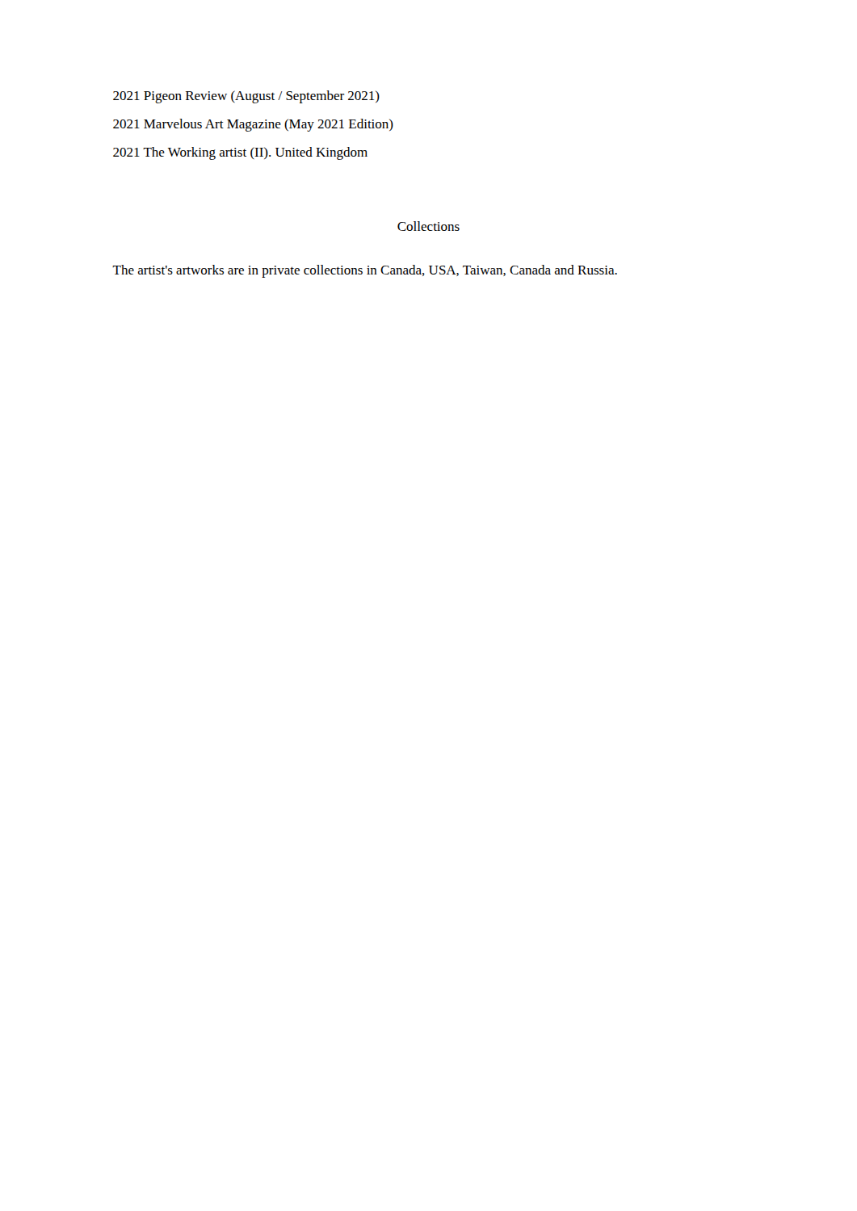2021 Pigeon Review (August / September 2021)
2021 Marvelous Art Magazine (May 2021 Edition)
2021 The Working artist (II). United Kingdom
Collections
The artist's artworks are in private collections in Canada, USA, Taiwan, Canada and Russia.